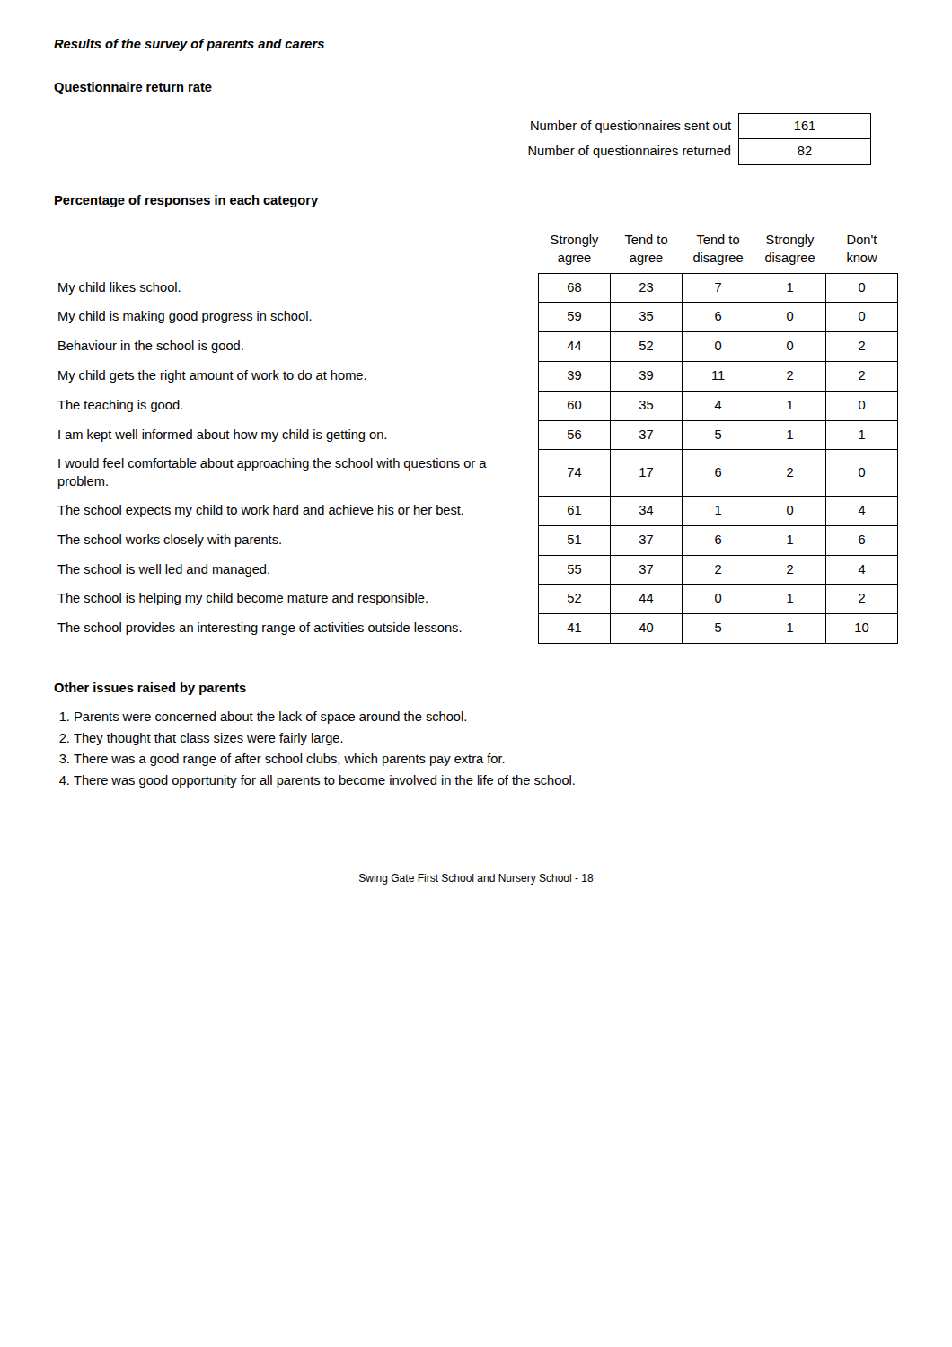Results of the survey of parents and carers
Questionnaire return rate
| Number of questionnaires sent out | 161 |
| Number of questionnaires returned | 82 |
Percentage of responses in each category
| | Strongly agree | Tend to agree | Tend to disagree | Strongly disagree | Don't know |
| --- | --- | --- | --- | --- | --- |
| My child likes school. | 68 | 23 | 7 | 1 | 0 |
| My child is making good progress in school. | 59 | 35 | 6 | 0 | 0 |
| Behaviour in the school is good. | 44 | 52 | 0 | 0 | 2 |
| My child gets the right amount of work to do at home. | 39 | 39 | 11 | 2 | 2 |
| The teaching is good. | 60 | 35 | 4 | 1 | 0 |
| I am kept well informed about how my child is getting on. | 56 | 37 | 5 | 1 | 1 |
| I would feel comfortable about approaching the school with questions or a problem. | 74 | 17 | 6 | 2 | 0 |
| The school expects my child to work hard and achieve his or her best. | 61 | 34 | 1 | 0 | 4 |
| The school works closely with parents. | 51 | 37 | 6 | 1 | 6 |
| The school is well led and managed. | 55 | 37 | 2 | 2 | 4 |
| The school is helping my child become mature and responsible. | 52 | 44 | 0 | 1 | 2 |
| The school provides an interesting range of activities outside lessons. | 41 | 40 | 5 | 1 | 10 |
Other issues raised by parents
Parents were concerned about the lack of space around the school.
They thought that class sizes were fairly large.
There was a good range of after school clubs, which parents pay extra for.
There was good opportunity for all parents to become involved in the life of the school.
Swing Gate First School and Nursery School - 18